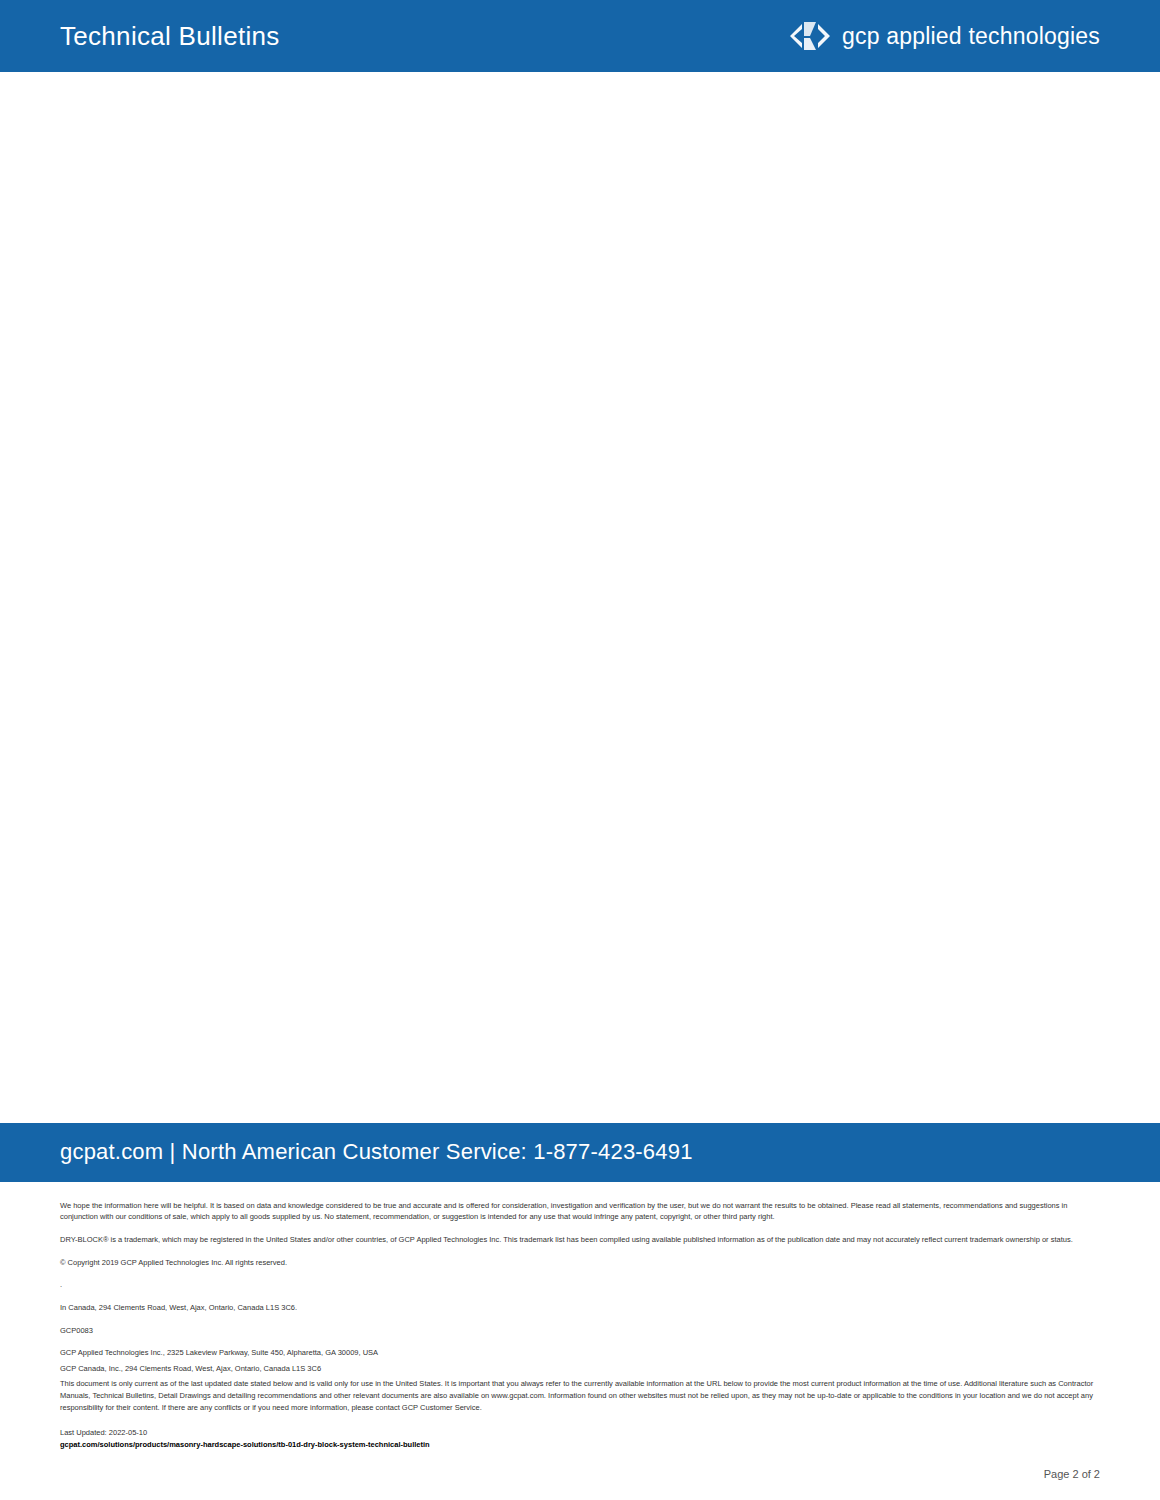Technical Bulletins
gcp applied technologies
gcpat.com | North American Customer Service: 1-877-423-6491
We hope the information here will be helpful. It is based on data and knowledge considered to be true and accurate and is offered for consideration, investigation and verification by the user, but we do not warrant the results to be obtained. Please read all statements, recommendations and suggestions in conjunction with our conditions of sale, which apply to all goods supplied by us. No statement, recommendation, or suggestion is intended for any use that would infringe any patent, copyright, or other third party right.
DRY-BLOCK® is a trademark, which may be registered in the United States and/or other countries, of GCP Applied Technologies Inc. This trademark list has been compiled using available published information as of the publication date and may not accurately reflect current trademark ownership or status.
© Copyright 2019 GCP Applied Technologies Inc. All rights reserved.
.
In Canada, 294 Clements Road, West, Ajax, Ontario, Canada L1S 3C6.
GCP0083
GCP Applied Technologies Inc., 2325 Lakeview Parkway, Suite 450, Alpharetta, GA 30009, USA
GCP Canada, Inc., 294 Clements Road, West, Ajax, Ontario, Canada L1S 3C6
This document is only current as of the last updated date stated below and is valid only for use in the United States. It is important that you always refer to the currently available information at the URL below to provide the most current product information at the time of use. Additional literature such as Contractor Manuals, Technical Bulletins, Detail Drawings and detailing recommendations and other relevant documents are also available on www.gcpat.com. Information found on other websites must not be relied upon, as they may not be up-to-date or applicable to the conditions in your location and we do not accept any responsibility for their content. If there are any conflicts or if you need more information, please contact GCP Customer Service.
Last Updated: 2022-05-10
gcpat.com/solutions/products/masonry-hardscape-solutions/tb-01d-dry-block-system-technical-bulletin
Page 2 of 2